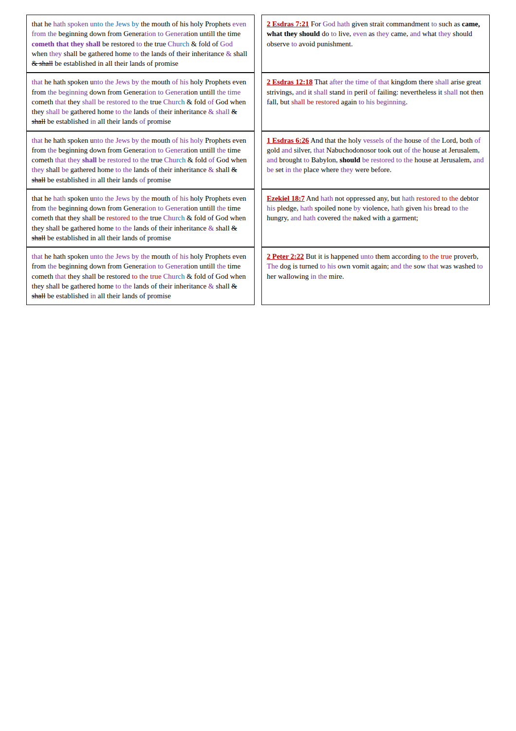| that he hath spoken u nto the Jews by the mouth of his holy Prophets even from the beginning down from Genera tion to Genera tion untill the time cometh that they shall be restored to the true Chu rch & fold of God when they shall be gathered home to the lands of their inheritance & shall & shall be established in all their lands of promise | 2 Esdras 7:21 For God hath given strait commandment to such as came, what they should do to live, even as they came, and what they should observe to avoid punishment. |
| that he hath spoken u nto the Jews by the mouth of his holy Prophets even from the beginning down from Genera tion to Genera tion untill the time cometh that they shall be restored to the true Chu rch & fold of God when they shall be gathered home to the lands of their inheritance & shall & shall be established in all their lands of promise | 2 Esdras 12:18 That after the time of that kingdom there shall arise great strivings, and it shall stand in peril of failing: nevertheless it shall not then fall, but shall be restored again to his beginning . |
| that he hath spoken u nto the Jews by the mouth of his holy Prophets even from the beginning down from Genera tion to Genera tion untill the time cometh that they shall be restored to the true Chu rch & fold of God when they shall be gathered home to the lands of their inheritance & shall & shall be established in all their lands of promise | 1 Esdras 6:26 And that the holy vessels of the house of the Lord, both of gold and silver, that Nabuchodonosor took out of the house at Jerusalem, and brought to Babylon, should be restored to the house at Jerusalem, and be set in the place where they were before. |
| that he hath spoken u nto the Jews by the mouth of his holy Prophets even from the beginning down from Genera tion to Genera tion untill the time cometh that they shall be restored to the true Chu rch & fold of God when they shall be gathered home to the lands of their inheritance & shall & shall be established in all their lands of promise | Ezekiel 18:7 And hath not oppressed any, but hath restored to the debtor his pledge, hath spoiled none by violence, hath given his bread to the hungry, and hath covered the naked with a garment; |
| that he hath spoken unto the Jews by the mouth of his holy Prophets even from the beginning down from Genera tion to Genera tion untill the time cometh that they shall be restored to the true Chu rch & fold of God when they shall be gathered home to the lands of their inheritance & shall & shall be established in all their lands of promise | 2 Peter 2:22 But it is happened unto them according to the true proverb, The dog is turned to his own vomit again; and the sow that was washed to her wallowing in the mire. |